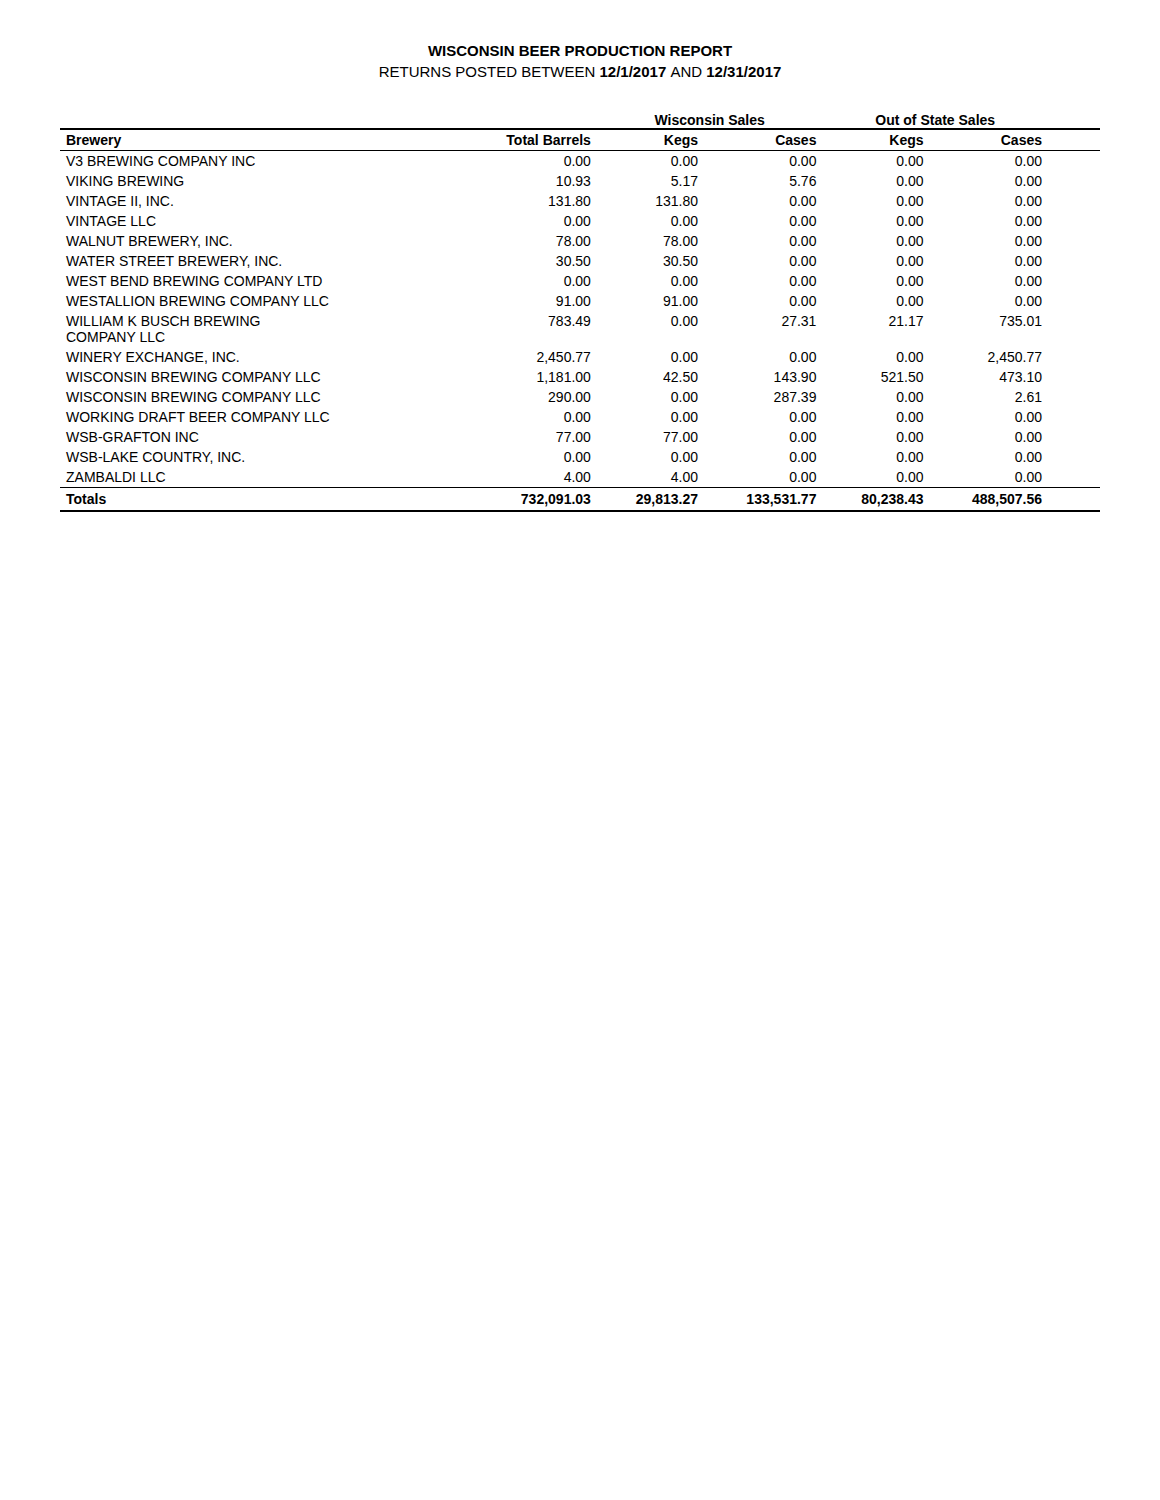WISCONSIN BEER PRODUCTION REPORT
RETURNS POSTED BETWEEN 12/1/2017 AND 12/31/2017
| | | Wisconsin Sales | Out of State Sales | |
| --- | --- | --- | --- | --- |
| Brewery | Total Barrels | Kegs | Cases | Kegs | Cases | |
| V3 BREWING COMPANY INC | 0.00 | 0.00 | 0.00 | 0.00 | 0.00 | |
| VIKING BREWING | 10.93 | 5.17 | 5.76 | 0.00 | 0.00 | |
| VINTAGE II, INC. | 131.80 | 131.80 | 0.00 | 0.00 | 0.00 | |
| VINTAGE LLC | 0.00 | 0.00 | 0.00 | 0.00 | 0.00 | |
| WALNUT BREWERY, INC. | 78.00 | 78.00 | 0.00 | 0.00 | 0.00 | |
| WATER STREET BREWERY, INC. | 30.50 | 30.50 | 0.00 | 0.00 | 0.00 | |
| WEST BEND BREWING COMPANY LTD | 0.00 | 0.00 | 0.00 | 0.00 | 0.00 | |
| WESTALLION BREWING COMPANY LLC | 91.00 | 91.00 | 0.00 | 0.00 | 0.00 | |
| WILLIAM K BUSCH BREWING COMPANY LLC | 783.49 | 0.00 | 27.31 | 21.17 | 735.01 | |
| WINERY EXCHANGE, INC. | 2,450.77 | 0.00 | 0.00 | 0.00 | 2,450.77 | |
| WISCONSIN BREWING COMPANY LLC | 1,181.00 | 42.50 | 143.90 | 521.50 | 473.10 | |
| WISCONSIN BREWING COMPANY LLC | 290.00 | 0.00 | 287.39 | 0.00 | 2.61 | |
| WORKING DRAFT BEER COMPANY LLC | 0.00 | 0.00 | 0.00 | 0.00 | 0.00 | |
| WSB-GRAFTON INC | 77.00 | 77.00 | 0.00 | 0.00 | 0.00 | |
| WSB-LAKE COUNTRY, INC. | 0.00 | 0.00 | 0.00 | 0.00 | 0.00 | |
| ZAMBALDI LLC | 4.00 | 4.00 | 0.00 | 0.00 | 0.00 | |
| Totals | 732,091.03 | 29,813.27 | 133,531.77 | 80,238.43 | 488,507.56 | |